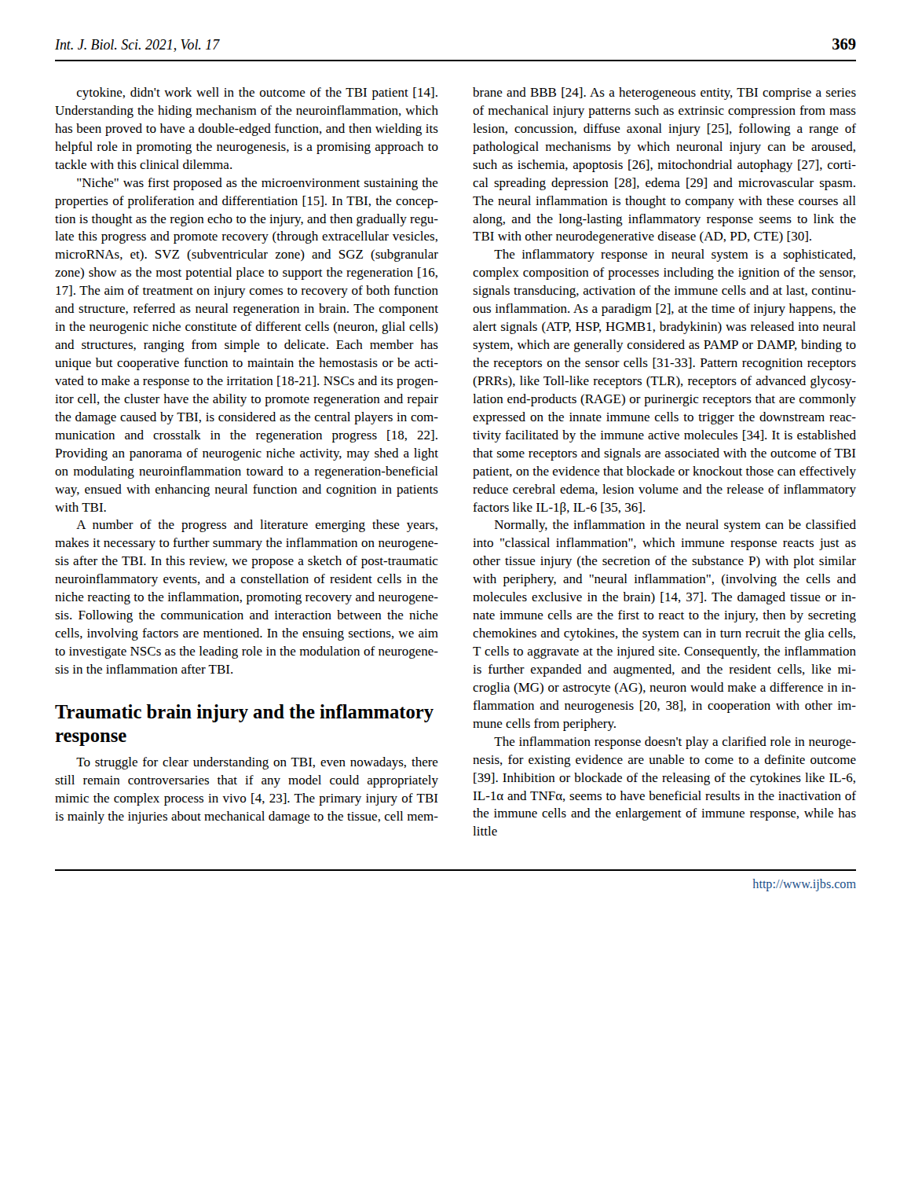Int. J. Biol. Sci. 2021, Vol. 17
369
cytokine, didn't work well in the outcome of the TBI patient [14]. Understanding the hiding mechanism of the neuroinflammation, which has been proved to have a double-edged function, and then wielding its helpful role in promoting the neurogenesis, is a promising approach to tackle with this clinical dilemma.
"Niche" was first proposed as the microenvironment sustaining the properties of proliferation and differentiation [15]. In TBI, the conception is thought as the region echo to the injury, and then gradually regulate this progress and promote recovery (through extracellular vesicles, microRNAs, et). SVZ (subventricular zone) and SGZ (subgranular zone) show as the most potential place to support the regeneration [16, 17]. The aim of treatment on injury comes to recovery of both function and structure, referred as neural regeneration in brain. The component in the neurogenic niche constitute of different cells (neuron, glial cells) and structures, ranging from simple to delicate. Each member has unique but cooperative function to maintain the hemostasis or be activated to make a response to the irritation [18-21]. NSCs and its progenitor cell, the cluster have the ability to promote regeneration and repair the damage caused by TBI, is considered as the central players in communication and crosstalk in the regeneration progress [18, 22]. Providing an panorama of neurogenic niche activity, may shed a light on modulating neuroinflammation toward to a regeneration-beneficial way, ensued with enhancing neural function and cognition in patients with TBI.
A number of the progress and literature emerging these years, makes it necessary to further summary the inflammation on neurogenesis after the TBI. In this review, we propose a sketch of post-traumatic neuroinflammatory events, and a constellation of resident cells in the niche reacting to the inflammation, promoting recovery and neurogenesis. Following the communication and interaction between the niche cells, involving factors are mentioned. In the ensuing sections, we aim to investigate NSCs as the leading role in the modulation of neurogenesis in the inflammation after TBI.
Traumatic brain injury and the inflammatory response
To struggle for clear understanding on TBI, even nowadays, there still remain controversaries that if any model could appropriately mimic the complex process in vivo [4, 23]. The primary injury of TBI is mainly the injuries about mechanical damage to the tissue, cell membrane and BBB [24]. As a heterogeneous entity, TBI comprise a series of mechanical injury patterns such as extrinsic compression from mass lesion, concussion, diffuse axonal injury [25], following a range of pathological mechanisms by which neuronal injury can be aroused, such as ischemia, apoptosis [26], mitochondrial autophagy [27], cortical spreading depression [28], edema [29] and microvascular spasm. The neural inflammation is thought to company with these courses all along, and the long-lasting inflammatory response seems to link the TBI with other neurodegenerative disease (AD, PD, CTE) [30].
The inflammatory response in neural system is a sophisticated, complex composition of processes including the ignition of the sensor, signals transducing, activation of the immune cells and at last, continuous inflammation. As a paradigm [2], at the time of injury happens, the alert signals (ATP, HSP, HGMB1, bradykinin) was released into neural system, which are generally considered as PAMP or DAMP, binding to the receptors on the sensor cells [31-33]. Pattern recognition receptors (PRRs), like Toll-like receptors (TLR), receptors of advanced glycosylation end-products (RAGE) or purinergic receptors that are commonly expressed on the innate immune cells to trigger the downstream reactivity facilitated by the immune active molecules [34]. It is established that some receptors and signals are associated with the outcome of TBI patient, on the evidence that blockade or knockout those can effectively reduce cerebral edema, lesion volume and the release of inflammatory factors like IL-1β, IL-6 [35, 36].
Normally, the inflammation in the neural system can be classified into "classical inflammation", which immune response reacts just as other tissue injury (the secretion of the substance P) with plot similar with periphery, and "neural inflammation", (involving the cells and molecules exclusive in the brain) [14, 37]. The damaged tissue or innate immune cells are the first to react to the injury, then by secreting chemokines and cytokines, the system can in turn recruit the glia cells, T cells to aggravate at the injured site. Consequently, the inflammation is further expanded and augmented, and the resident cells, like microglia (MG) or astrocyte (AG), neuron would make a difference in inflammation and neurogenesis [20, 38], in cooperation with other immune cells from periphery.
The inflammation response doesn't play a clarified role in neurogenesis, for existing evidence are unable to come to a definite outcome [39]. Inhibition or blockade of the releasing of the cytokines like IL-6, IL-1α and TNFα, seems to have beneficial results in the inactivation of the immune cells and the enlargement of immune response, while has little
http://www.ijbs.com